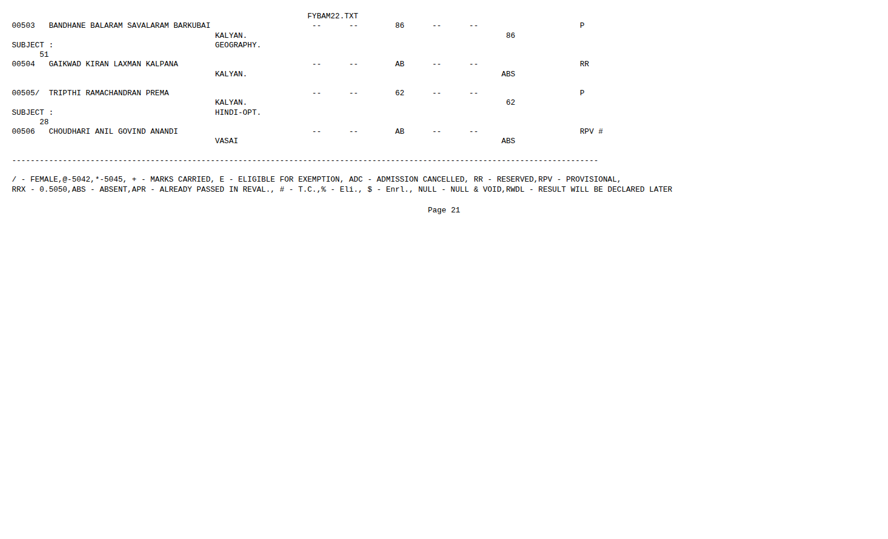FYBAM22.TXT
00503   BANDHANE BALARAM SAVALARAM BARKUBAI                      --      --        86      --      --                      P
                                            KALYAN.                                                        86
SUBJECT :                                   GEOGRAPHY.
      51
00504   GAIKWAD KIRAN LAXMAN KALPANA                             --      --        AB      --      --                      RR
                                            KALYAN.                                                       ABS

00505/  TRIPTHI RAMACHANDRAN PREMA                               --      --        62      --      --                      P
                                            KALYAN.                                                        62
SUBJECT :                                   HINDI-OPT.
      28
00506   CHOUDHARI ANIL GOVIND ANANDI                             --      --        AB      --      --                      RPV #
                                            VASAI                                                         ABS

-------------------------------------------------------------------------------------------------------------------------------

/ - FEMALE,@-5042,*-5045, + - MARKS CARRIED, E - ELIGIBLE FOR EXEMPTION, ADC - ADMISSION CANCELLED, RR - RESERVED,RPV - PROVISIONAL,
RRX - 0.5050,ABS - ABSENT,APR - ALREADY PASSED IN REVAL., # - T.C.,% - Eli., $ - Enrl., NULL - NULL & VOID,RWDL - RESULT WILL BE DECLARED LATER
Page 21